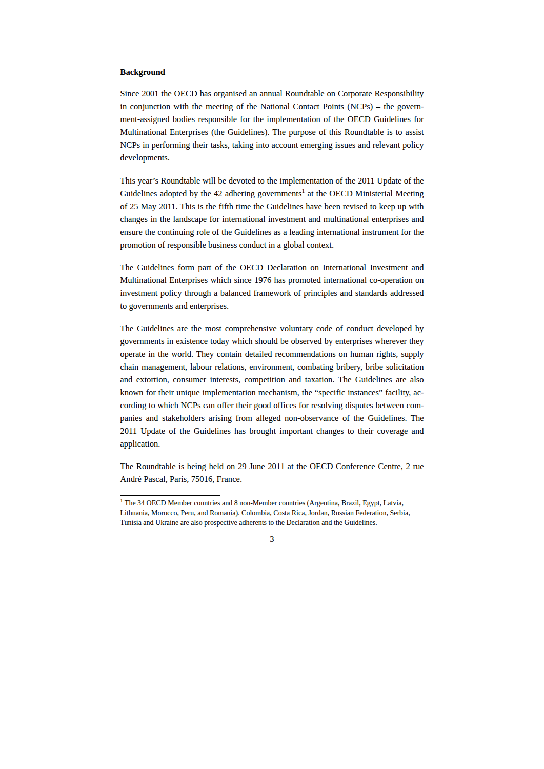Background
Since 2001 the OECD has organised an annual Roundtable on Corporate Responsibility in conjunction with the meeting of the National Contact Points (NCPs) – the government-assigned bodies responsible for the implementation of the OECD Guidelines for Multinational Enterprises (the Guidelines). The purpose of this Roundtable is to assist NCPs in performing their tasks, taking into account emerging issues and relevant policy developments.
This year’s Roundtable will be devoted to the implementation of the 2011 Update of the Guidelines adopted by the 42 adhering governments1 at the OECD Ministerial Meeting of 25 May 2011. This is the fifth time the Guidelines have been revised to keep up with changes in the landscape for international investment and multinational enterprises and ensure the continuing role of the Guidelines as a leading international instrument for the promotion of responsible business conduct in a global context.
The Guidelines form part of the OECD Declaration on International Investment and Multinational Enterprises which since 1976 has promoted international co-operation on investment policy through a balanced framework of principles and standards addressed to governments and enterprises.
The Guidelines are the most comprehensive voluntary code of conduct developed by governments in existence today which should be observed by enterprises wherever they operate in the world. They contain detailed recommendations on human rights, supply chain management, labour relations, environment, combating bribery, bribe solicitation and extortion, consumer interests, competition and taxation. The Guidelines are also known for their unique implementation mechanism, the “specific instances” facility, according to which NCPs can offer their good offices for resolving disputes between companies and stakeholders arising from alleged non-observance of the Guidelines. The 2011 Update of the Guidelines has brought important changes to their coverage and application.
The Roundtable is being held on 29 June 2011 at the OECD Conference Centre, 2 rue André Pascal, Paris, 75016, France.
1 The 34 OECD Member countries and 8 non-Member countries (Argentina, Brazil, Egypt, Latvia, Lithuania, Morocco, Peru, and Romania). Colombia, Costa Rica, Jordan, Russian Federation, Serbia, Tunisia and Ukraine are also prospective adherents to the Declaration and the Guidelines.
3